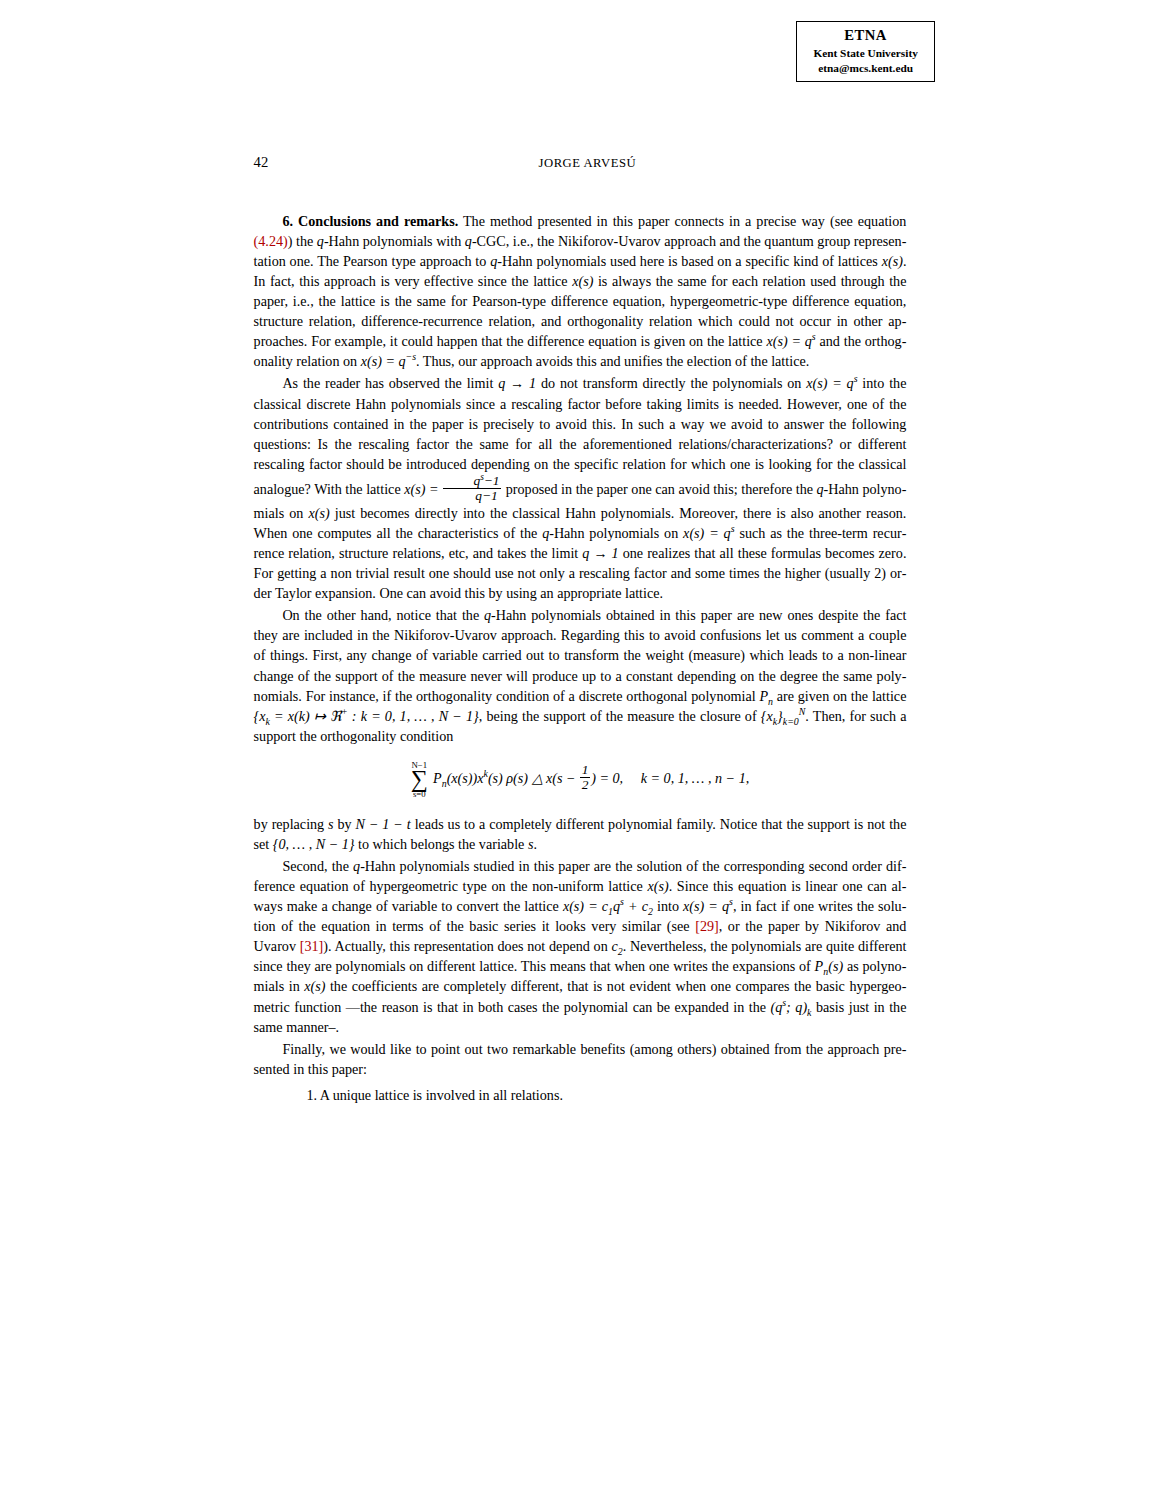ETNA
Kent State University
etna@mcs.kent.edu
42
JORGE ARVESÚ
6. Conclusions and remarks. The method presented in this paper connects in a precise way (see equation (4.24)) the q-Hahn polynomials with q-CGC, i.e., the Nikiforov-Uvarov approach and the quantum group representation one. The Pearson type approach to q-Hahn polynomials used here is based on a specific kind of lattices x(s). In fact, this approach is very effective since the lattice x(s) is always the same for each relation used through the paper, i.e., the lattice is the same for Pearson-type difference equation, hypergeometric-type difference equation, structure relation, difference-recurrence relation, and orthogonality relation which could not occur in other approaches. For example, it could happen that the difference equation is given on the lattice x(s) = qs and the orthogonality relation on x(s) = q−s. Thus, our approach avoids this and unifies the election of the lattice.
As the reader has observed the limit q → 1 do not transform directly the polynomials on x(s) = qs into the classical discrete Hahn polynomials since a rescaling factor before taking limits is needed. However, one of the contributions contained in the paper is precisely to avoid this. In such a way we avoid to answer the following questions: Is the rescaling factor the same for all the aforementioned relations/characterizations? or different rescaling factor should be introduced depending on the specific relation for which one is looking for the classical analogue? With the lattice x(s) = qs−1 q−1 proposed in the paper one can avoid this; therefore the q-Hahn polynomials on x(s) just becomes directly into the classical Hahn polynomials. Moreover, there is also another reason. When one computes all the characteristics of the q-Hahn polynomials on x(s) = qs such as the three-term recurrence relation, structure relations, etc, and takes the limit q → 1 one realizes that all these formulas becomes zero. For getting a non trivial result one should use not only a rescaling factor and some times the higher (usually 2) order Taylor expansion. One can avoid this by using an appropriate lattice.
On the other hand, notice that the q-Hahn polynomials obtained in this paper are new ones despite the fact they are included in the Nikiforov-Uvarov approach. Regarding this to avoid confusions let us comment a couple of things. First, any change of variable carried out to transform the weight (measure) which leads to a non-linear change of the support of the measure never will produce up to a constant depending on the degree the same polynomials. For instance, if the orthogonality condition of a discrete orthogonal polynomial Pn are given on the lattice {xk = x(k) ↦ ℜ+ : k = 0, 1, … , N − 1}, being the support of the measure the closure of {xk}k=0N. Then, for such a support the orthogonality condition
N−1∑s=0 Pn(x(s))xk(s) ρ(s) △ x(s − 12) = 0, k = 0, 1, … , n − 1,
by replacing s by N − 1 − t leads us to a completely different polynomial family. Notice that the support is not the set {0, … , N − 1} to which belongs the variable s.
Second, the q-Hahn polynomials studied in this paper are the solution of the corresponding second order difference equation of hypergeometric type on the non-uniform lattice x(s). Since this equation is linear one can always make a change of variable to convert the lattice x(s) = c1qs + c2 into x(s) = qs, in fact if one writes the solution of the equation in terms of the basic series it looks very similar (see [29], or the paper by Nikiforov and Uvarov [31]). Actually, this representation does not depend on c2. Nevertheless, the polynomials are quite different since they are polynomials on different lattice. This means that when one writes the expansions of Pn(s) as polynomials in x(s) the coefficients are completely different, that is not evident when one compares the basic hypergeometric function —the reason is that in both cases the polynomial can be expanded in the (qs; q)k basis just in the same manner–.
Finally, we would like to point out two remarkable benefits (among others) obtained from the approach presented in this paper:
1. A unique lattice is involved in all relations.